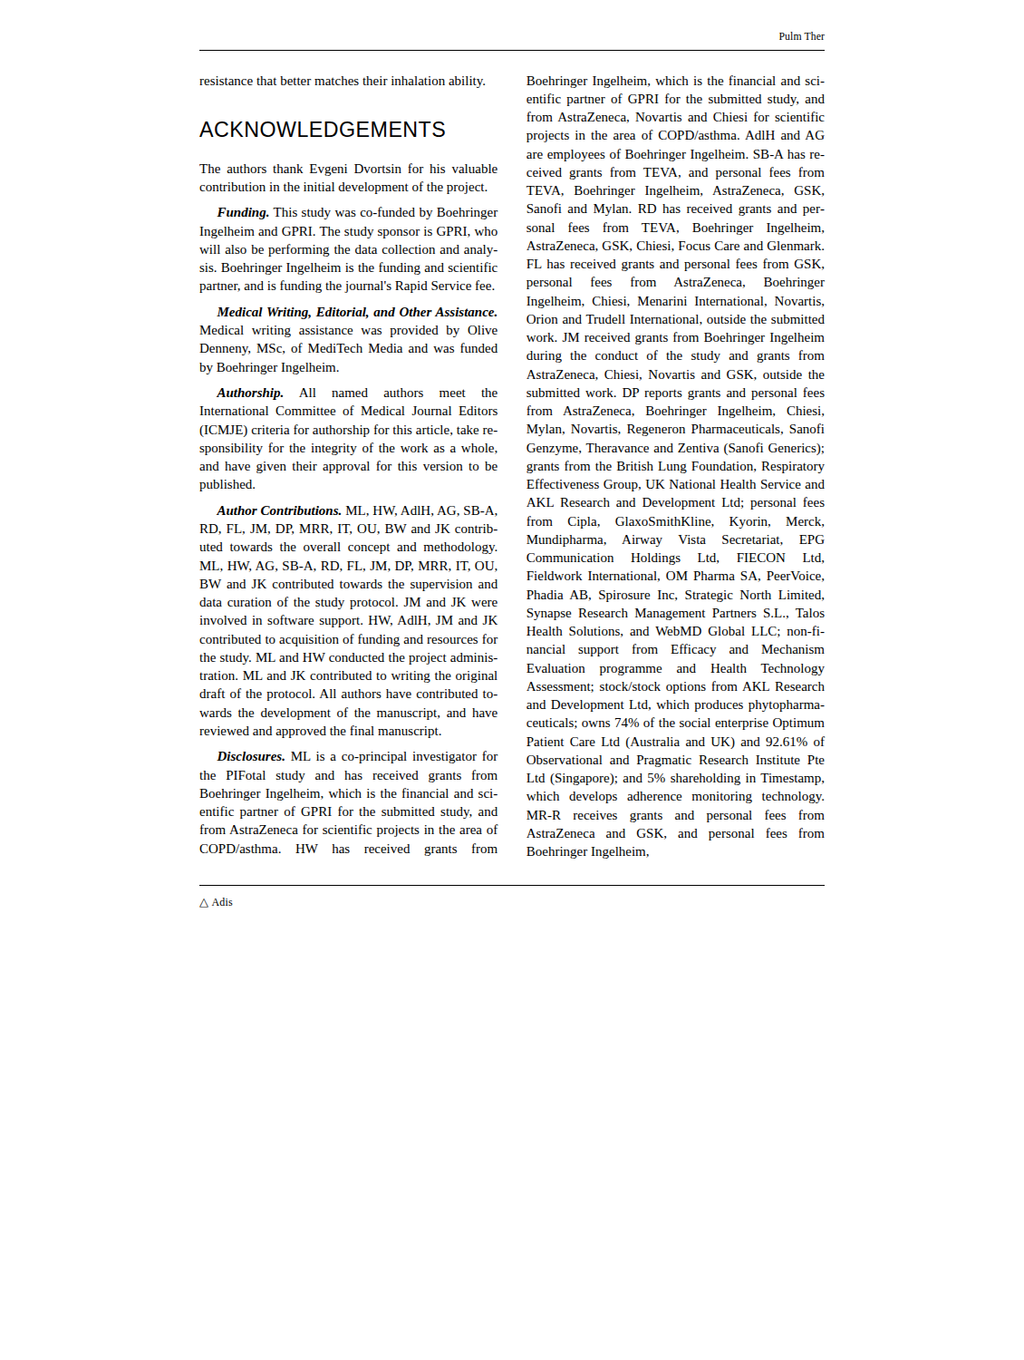Pulm Ther
resistance that better matches their inhalation ability.
ACKNOWLEDGEMENTS
The authors thank Evgeni Dvortsin for his valuable contribution in the initial development of the project.
Funding. This study was co-funded by Boehringer Ingelheim and GPRI. The study sponsor is GPRI, who will also be performing the data collection and analysis. Boehringer Ingelheim is the funding and scientific partner, and is funding the journal's Rapid Service fee.
Medical Writing, Editorial, and Other Assistance. Medical writing assistance was provided by Olive Denneny, MSc, of MediTech Media and was funded by Boehringer Ingelheim.
Authorship. All named authors meet the International Committee of Medical Journal Editors (ICMJE) criteria for authorship for this article, take responsibility for the integrity of the work as a whole, and have given their approval for this version to be published.
Author Contributions. ML, HW, AdlH, AG, SB-A, RD, FL, JM, DP, MRR, IT, OU, BW and JK contributed towards the overall concept and methodology. ML, HW, AG, SB-A, RD, FL, JM, DP, MRR, IT, OU, BW and JK contributed towards the supervision and data curation of the study protocol. JM and JK were involved in software support. HW, AdlH, JM and JK contributed to acquisition of funding and resources for the study. ML and HW conducted the project administration. ML and JK contributed to writing the original draft of the protocol. All authors have contributed towards the development of the manuscript, and have reviewed and approved the final manuscript.
Disclosures. ML is a co-principal investigator for the PIFotal study and has received grants from Boehringer Ingelheim, which is the financial and scientific partner of GPRI for the submitted study, and from AstraZeneca for scientific projects in the area of COPD/asthma. HW has received grants from Boehringer Ingelheim, which is the financial and scientific partner of GPRI for the submitted study, and from AstraZeneca, Novartis and Chiesi for scientific projects in the area of COPD/asthma. AdlH and AG are employees of Boehringer Ingelheim. SB-A has received grants from TEVA, and personal fees from TEVA, Boehringer Ingelheim, AstraZeneca, GSK, Sanofi and Mylan. RD has received grants and personal fees from TEVA, Boehringer Ingelheim, AstraZeneca, GSK, Chiesi, Focus Care and Glenmark. FL has received grants and personal fees from GSK, personal fees from AstraZeneca, Boehringer Ingelheim, Chiesi, Menarini International, Novartis, Orion and Trudell International, outside the submitted work. JM received grants from Boehringer Ingelheim during the conduct of the study and grants from AstraZeneca, Chiesi, Novartis and GSK, outside the submitted work. DP reports grants and personal fees from AstraZeneca, Boehringer Ingelheim, Chiesi, Mylan, Novartis, Regeneron Pharmaceuticals, Sanofi Genzyme, Theravance and Zentiva (Sanofi Generics); grants from the British Lung Foundation, Respiratory Effectiveness Group, UK National Health Service and AKL Research and Development Ltd; personal fees from Cipla, GlaxoSmithKline, Kyorin, Merck, Mundipharma, Airway Vista Secretariat, EPG Communication Holdings Ltd, FIECON Ltd, Fieldwork International, OM Pharma SA, PeerVoice, Phadia AB, Spirosure Inc, Strategic North Limited, Synapse Research Management Partners S.L., Talos Health Solutions, and WebMD Global LLC; non-financial support from Efficacy and Mechanism Evaluation programme and Health Technology Assessment; stock/stock options from AKL Research and Development Ltd, which produces phytopharmaceuticals; owns 74% of the social enterprise Optimum Patient Care Ltd (Australia and UK) and 92.61% of Observational and Pragmatic Research Institute Pte Ltd (Singapore); and 5% shareholding in Timestamp, which develops adherence monitoring technology. MR-R receives grants and personal fees from AstraZeneca and GSK, and personal fees from Boehringer Ingelheim,
△Adis